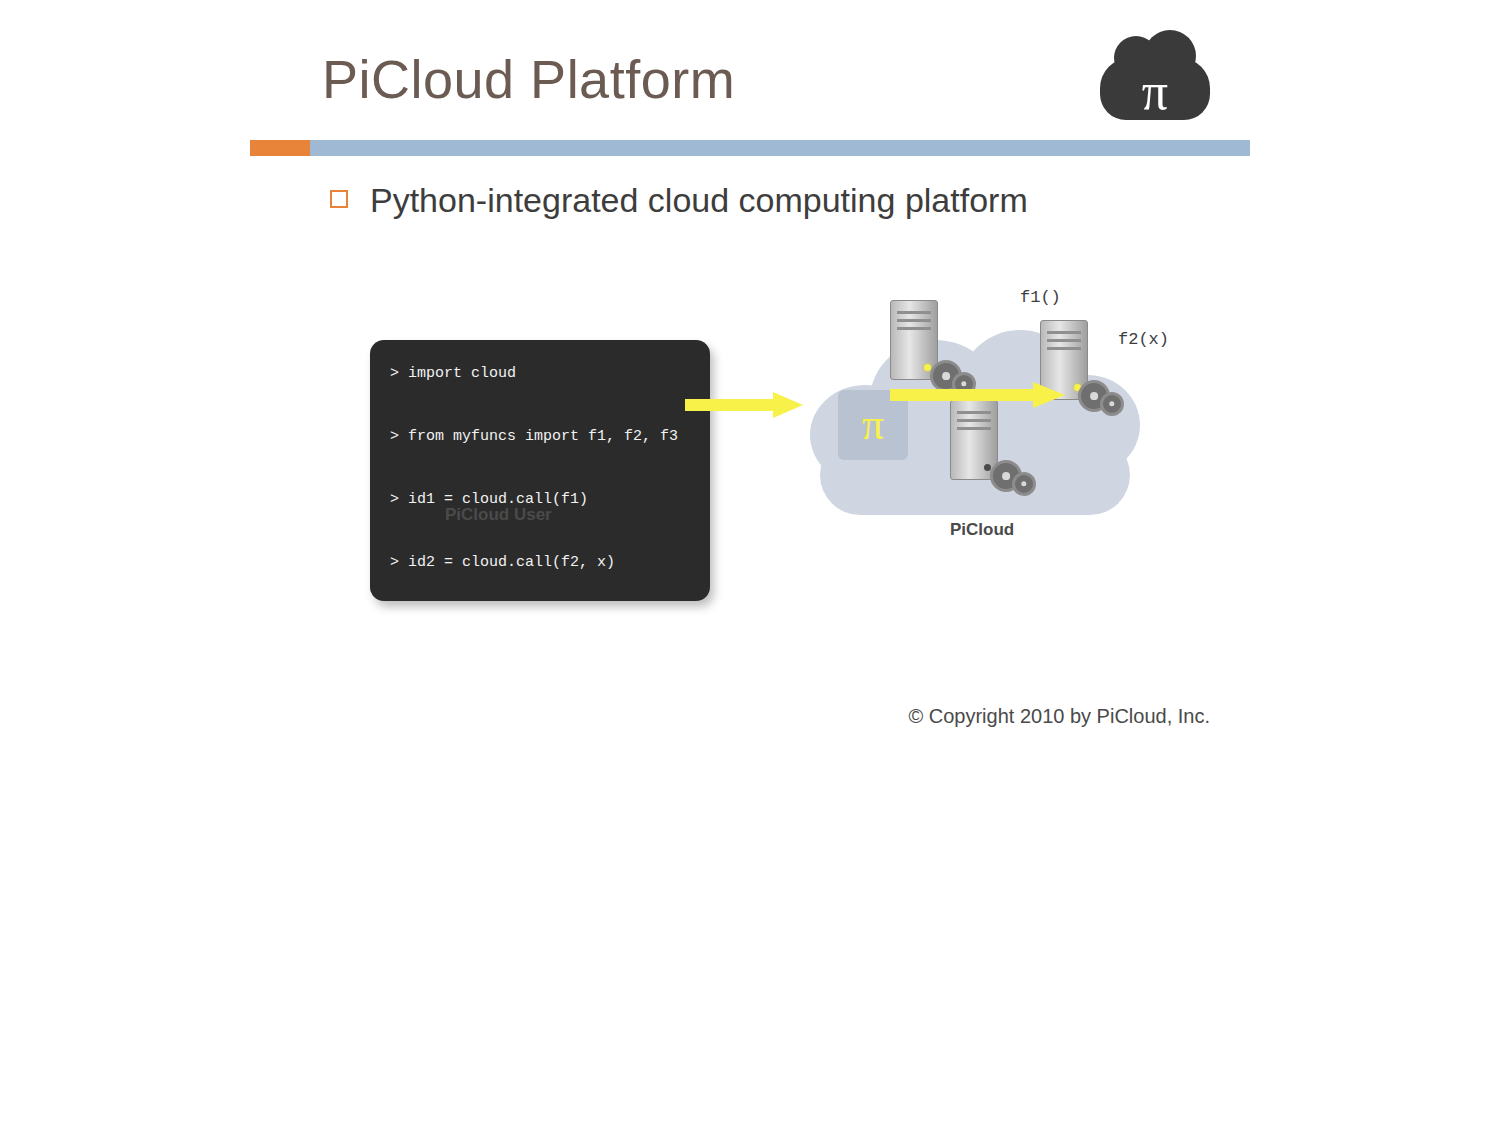PiCloud Platform
π
Python-integrated cloud computing platform
> import cloud

> from myfuncs import f1, f2, f3

> id1 = cloud.call(f1)

> id2 = cloud.call(f2, x)
PiCloud User
π
f1()
f2(x)
PiCloud
© Copyright 2010 by PiCloud, Inc.